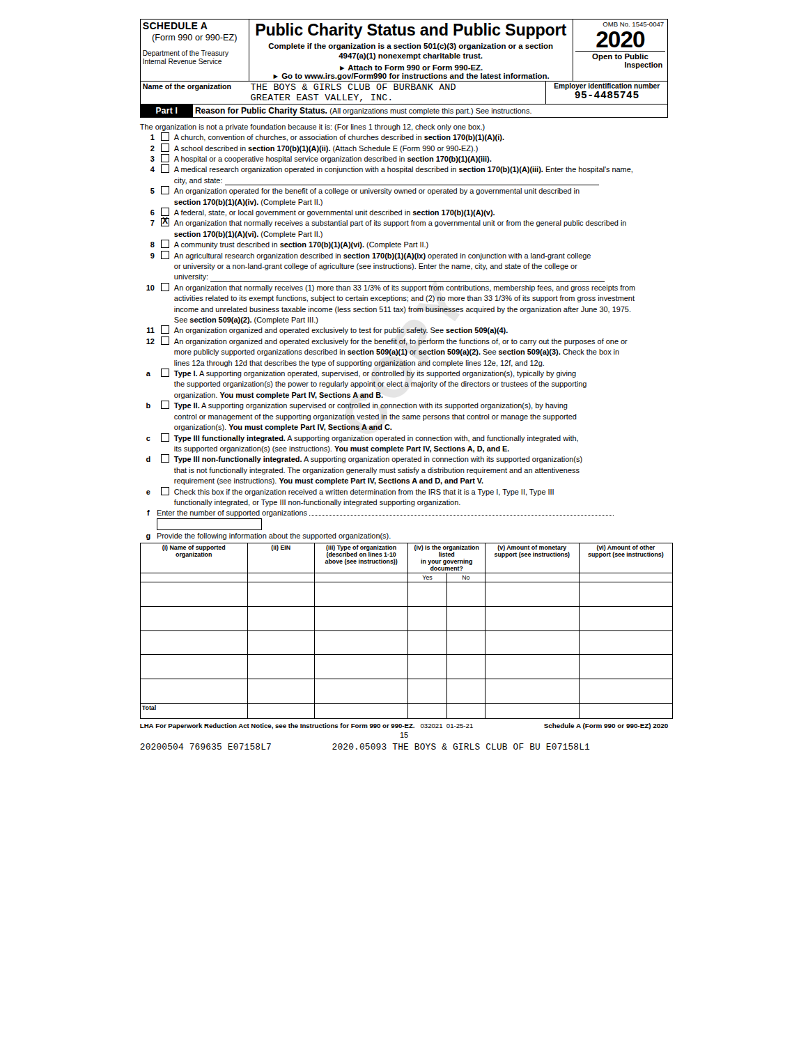COPY
| SCHEDULE A (Form 990 or 990-EZ) Department of the Treasury Internal Revenue Service | Public Charity Status and Public Support Complete if the organization is a section 501(c)(3) organization or a section 4947(a)(1) nonexempt charitable trust. ► Attach to Form 990 or Form 990-EZ. ► Go to www.irs.gov/Form990 for instructions and the latest information. | OMB No. 1545-0047 2020 Open to Public Inspection |
| Name of the organization | THE BOYS & GIRLS CLUB OF BURBANK AND GREATER EAST VALLEY, INC. | Employer identification number 95-4485745 |
| Part I | Reason for Public Charity Status. (All organizations must complete this part.) See instructions. |
The organization is not a private foundation because it is: (For lines 1 through 12, check only one box.)
| 1 | | A church, convention of churches, or association of churches described in section 170(b)(1)(A)(i). |
| 2 | | A school described in section 170(b)(1)(A)(ii). (Attach Schedule E (Form 990 or 990-EZ).) |
| 3 | | A hospital or a cooperative hospital service organization described in section 170(b)(1)(A)(iii). |
| 4 | | A medical research organization operated in conjunction with a hospital described in section 170(b)(1)(A)(iii). Enter the hospital's name, |
| | | city, and state: |
| 5 | | An organization operated for the benefit of a college or university owned or operated by a governmental unit described in |
| | | section 170(b)(1)(A)(iv). (Complete Part II.) |
| 6 | | A federal, state, or local government or governmental unit described in section 170(b)(1)(A)(v). |
| 7 | | An organization that normally receives a substantial part of its support from a governmental unit or from the general public described in |
| | | section 170(b)(1)(A)(vi). (Complete Part II.) |
| 8 | | A community trust described in section 170(b)(1)(A)(vi). (Complete Part II.) |
| 9 | | An agricultural research organization described in section 170(b)(1)(A)(ix) operated in conjunction with a land-grant college |
| | | or university or a non-land-grant college of agriculture (see instructions). Enter the name, city, and state of the college or |
| | | university: |
| 10 | | An organization that normally receives (1) more than 33 1/3% of its support from contributions, membership fees, and gross receipts from |
| | | activities related to its exempt functions, subject to certain exceptions; and (2) no more than 33 1/3% of its support from gross investment |
| | | income and unrelated business taxable income (less section 511 tax) from businesses acquired by the organization after June 30, 1975. |
| | | See section 509(a)(2). (Complete Part III.) |
| 11 | | An organization organized and operated exclusively to test for public safety. See section 509(a)(4). |
| 12 | | An organization organized and operated exclusively for the benefit of, to perform the functions of, or to carry out the purposes of one or |
| | | more publicly supported organizations described in section 509(a)(1) or section 509(a)(2). See section 509(a)(3). Check the box in |
| | | lines 12a through 12d that describes the type of supporting organization and complete lines 12e, 12f, and 12g. |
| a | | Type I. A supporting organization operated, supervised, or controlled by its supported organization(s), typically by giving |
| | | the supported organization(s) the power to regularly appoint or elect a majority of the directors or trustees of the supporting |
| | | organization. You must complete Part IV, Sections A and B. |
| b | | Type II. A supporting organization supervised or controlled in connection with its supported organization(s), by having |
| | | control or management of the supporting organization vested in the same persons that control or manage the supported |
| | | organization(s). You must complete Part IV, Sections A and C. |
| c | | Type III functionally integrated. A supporting organization operated in connection with, and functionally integrated with, |
| | | its supported organization(s) (see instructions). You must complete Part IV, Sections A, D, and E. |
| d | | Type III non-functionally integrated. A supporting organization operated in connection with its supported organization(s) |
| | | that is not functionally integrated. The organization generally must satisfy a distribution requirement and an attentiveness |
| | | requirement (see instructions). You must complete Part IV, Sections A and D, and Part V. |
| e | | Check this box if the organization received a written determination from the IRS that it is a Type I, Type II, Type III |
| | | functionally integrated, or Type III non-functionally integrated supporting organization. |
| f | Enter the number of supported organizations |
| g | Provide the following information about the supported organization(s). |
| (i) Name of supported organization | (ii) EIN | (iii) Type of organization (described on lines 1-10 above (see instructions)) | (iv) Is the organization listed in your governing document? | (v) Amount of monetary support (see instructions) | (vi) Amount of other support (see instructions) |
| --- | --- | --- | --- | --- | --- |
| | | | Yes | No | | |
| Total | | | | | | |
Schedule A (Form 990 or 990-EZ) 2020 LHA For Paperwork Reduction Act Notice, see the Instructions for Form 990 or 990-EZ. 032021 01-25-21
15
20200504 769635 E07158L7 2020.05093 THE BOYS & GIRLS CLUB OF BU E07158L1